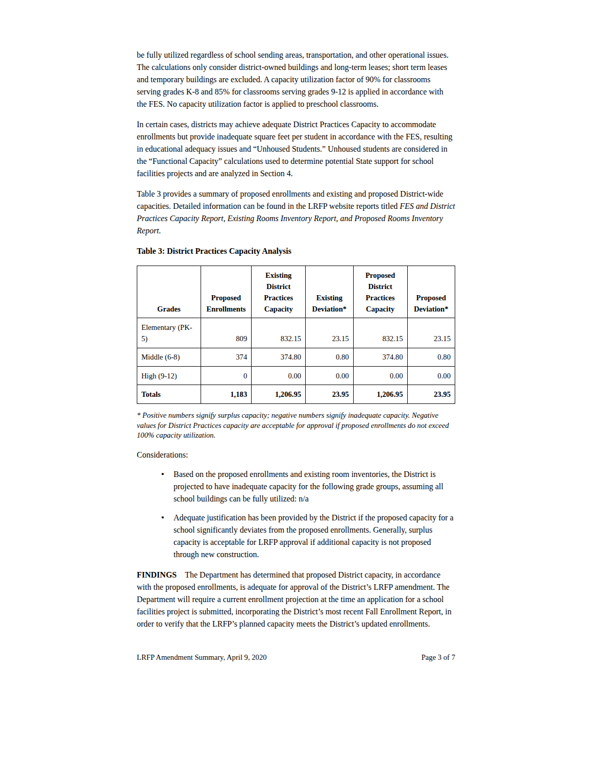be fully utilized regardless of school sending areas, transportation, and other operational issues. The calculations only consider district-owned buildings and long-term leases; short term leases and temporary buildings are excluded. A capacity utilization factor of 90% for classrooms serving grades K-8 and 85% for classrooms serving grades 9-12 is applied in accordance with the FES. No capacity utilization factor is applied to preschool classrooms.
In certain cases, districts may achieve adequate District Practices Capacity to accommodate enrollments but provide inadequate square feet per student in accordance with the FES, resulting in educational adequacy issues and “Unhoused Students.” Unhoused students are considered in the “Functional Capacity” calculations used to determine potential State support for school facilities projects and are analyzed in Section 4.
Table 3 provides a summary of proposed enrollments and existing and proposed District-wide capacities. Detailed information can be found in the LRFP website reports titled FES and District Practices Capacity Report, Existing Rooms Inventory Report, and Proposed Rooms Inventory Report.
Table 3: District Practices Capacity Analysis
| Grades | Proposed Enrollments | Existing District Practices Capacity | Existing Deviation* | Proposed District Practices Capacity | Proposed Deviation* |
| --- | --- | --- | --- | --- | --- |
| Elementary (PK-5) | 809 | 832.15 | 23.15 | 832.15 | 23.15 |
| Middle (6-8) | 374 | 374.80 | 0.80 | 374.80 | 0.80 |
| High (9-12) | 0 | 0.00 | 0.00 | 0.00 | 0.00 |
| Totals | 1,183 | 1,206.95 | 23.95 | 1,206.95 | 23.95 |
* Positive numbers signify surplus capacity; negative numbers signify inadequate capacity. Negative values for District Practices capacity are acceptable for approval if proposed enrollments do not exceed 100% capacity utilization.
Considerations:
Based on the proposed enrollments and existing room inventories, the District is projected to have inadequate capacity for the following grade groups, assuming all school buildings can be fully utilized: n/a
Adequate justification has been provided by the District if the proposed capacity for a school significantly deviates from the proposed enrollments. Generally, surplus capacity is acceptable for LRFP approval if additional capacity is not proposed through new construction.
FINDINGS The Department has determined that proposed District capacity, in accordance with the proposed enrollments, is adequate for approval of the District’s LRFP amendment. The Department will require a current enrollment projection at the time an application for a school facilities project is submitted, incorporating the District’s most recent Fall Enrollment Report, in order to verify that the LRFP’s planned capacity meets the District’s updated enrollments.
LRFP Amendment Summary, April 9, 2020 Page 3 of 7